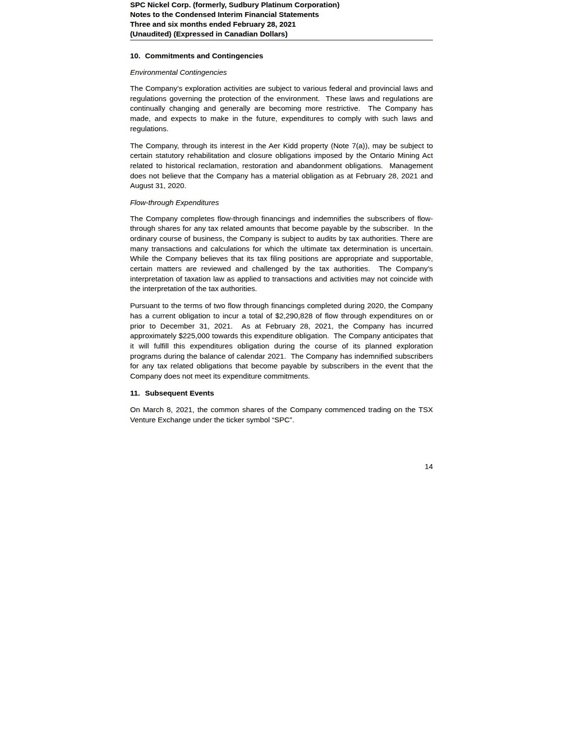SPC Nickel Corp. (formerly, Sudbury Platinum Corporation)
Notes to the Condensed Interim Financial Statements
Three and six months ended February 28, 2021
(Unaudited) (Expressed in Canadian Dollars)
10. Commitments and Contingencies
Environmental Contingencies
The Company’s exploration activities are subject to various federal and provincial laws and regulations governing the protection of the environment. These laws and regulations are continually changing and generally are becoming more restrictive. The Company has made, and expects to make in the future, expenditures to comply with such laws and regulations.
The Company, through its interest in the Aer Kidd property (Note 7(a)), may be subject to certain statutory rehabilitation and closure obligations imposed by the Ontario Mining Act related to historical reclamation, restoration and abandonment obligations. Management does not believe that the Company has a material obligation as at February 28, 2021 and August 31, 2020.
Flow-through Expenditures
The Company completes flow-through financings and indemnifies the subscribers of flow-through shares for any tax related amounts that become payable by the subscriber. In the ordinary course of business, the Company is subject to audits by tax authorities. There are many transactions and calculations for which the ultimate tax determination is uncertain. While the Company believes that its tax filing positions are appropriate and supportable, certain matters are reviewed and challenged by the tax authorities. The Company’s interpretation of taxation law as applied to transactions and activities may not coincide with the interpretation of the tax authorities.
Pursuant to the terms of two flow through financings completed during 2020, the Company has a current obligation to incur a total of $2,290,828 of flow through expenditures on or prior to December 31, 2021. As at February 28, 2021, the Company has incurred approximately $225,000 towards this expenditure obligation. The Company anticipates that it will fulfill this expenditures obligation during the course of its planned exploration programs during the balance of calendar 2021. The Company has indemnified subscribers for any tax related obligations that become payable by subscribers in the event that the Company does not meet its expenditure commitments.
11. Subsequent Events
On March 8, 2021, the common shares of the Company commenced trading on the TSX Venture Exchange under the ticker symbol “SPC”.
14